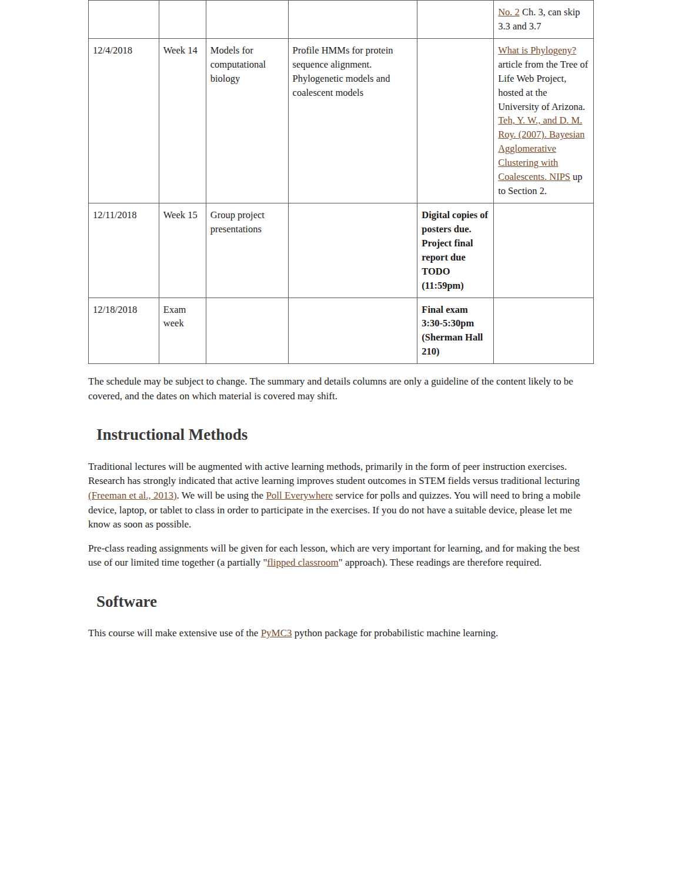| | | | | | No. 2 Ch. 3, can skip 3.3 and 3.7 |
| 12/4/2018 | Week 14 | Models for computational biology | Profile HMMs for protein sequence alignment. Phylogenetic models and coalescent models | | What is Phylogeny? article from the Tree of Life Web Project, hosted at the University of Arizona. Teh, Y. W., and D. M. Roy. (2007). Bayesian Agglomerative Clustering with Coalescents. NIPS up to Section 2. |
| 12/11/2018 | Week 15 | Group project presentations | | Digital copies of posters due. Project final report due TODO (11:59pm) | |
| 12/18/2018 | Exam week | | | Final exam 3:30-5:30pm (Sherman Hall 210) | |
The schedule may be subject to change. The summary and details columns are only a guideline of the content likely to be covered, and the dates on which material is covered may shift.
Instructional Methods
Traditional lectures will be augmented with active learning methods, primarily in the form of peer instruction exercises. Research has strongly indicated that active learning improves student outcomes in STEM fields versus traditional lecturing (Freeman et al., 2013). We will be using the Poll Everywhere service for polls and quizzes. You will need to bring a mobile device, laptop, or tablet to class in order to participate in the exercises. If you do not have a suitable device, please let me know as soon as possible.
Pre-class reading assignments will be given for each lesson, which are very important for learning, and for making the best use of our limited time together (a partially "flipped classroom" approach). These readings are therefore required.
Software
This course will make extensive use of the PyMC3 python package for probabilistic machine learning.